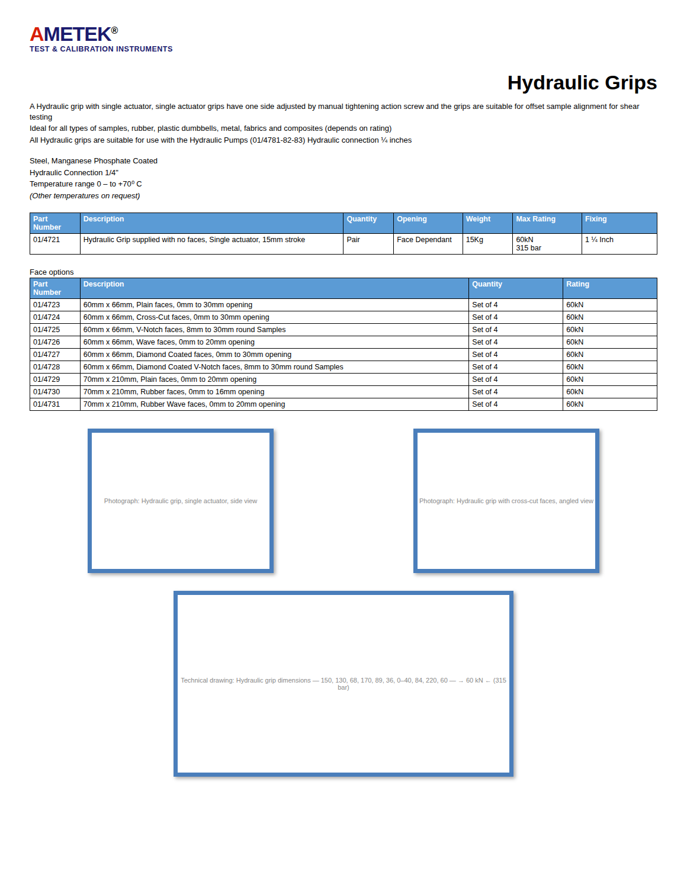AMETEK®
TEST & CALIBRATION INSTRUMENTS
Hydraulic Grips
A Hydraulic grip with single actuator, single actuator grips have one side adjusted by manual tightening action screw and the grips are suitable for offset sample alignment for shear testing
Ideal for all types of samples, rubber, plastic dumbbells, metal, fabrics and composites (depends on rating)
All Hydraulic grips are suitable for use with the Hydraulic Pumps (01/4781-82-83) Hydraulic connection ¼ inches
Steel, Manganese Phosphate Coated
Hydraulic Connection 1/4"
Temperature range 0 – to +70⁰ C
(Other temperatures on request)
| Part Number | Description | Quantity | Opening | Weight | Max Rating | Fixing |
| --- | --- | --- | --- | --- | --- | --- |
| 01/4721 | Hydraulic Grip supplied with no faces, Single actuator, 15mm stroke | Pair | Face Dependant | 15Kg | 60kN 315 bar | 1 ¼ Inch |
Face options
| Part Number | Description | Quantity | Rating |
| --- | --- | --- | --- |
| 01/4723 | 60mm x 66mm, Plain faces, 0mm to 30mm opening | Set of 4 | 60kN |
| 01/4724 | 60mm x 66mm, Cross-Cut faces, 0mm to 30mm opening | Set of 4 | 60kN |
| 01/4725 | 60mm x 66mm, V-Notch faces, 8mm to 30mm round Samples | Set of 4 | 60kN |
| 01/4726 | 60mm x 66mm, Wave faces, 0mm to 20mm opening | Set of 4 | 60kN |
| 01/4727 | 60mm x 66mm, Diamond Coated faces, 0mm to 30mm opening | Set of 4 | 60kN |
| 01/4728 | 60mm x 66mm, Diamond Coated V-Notch faces, 8mm to 30mm round Samples | Set of 4 | 60kN |
| 01/4729 | 70mm x 210mm, Plain faces, 0mm to 20mm opening | Set of 4 | 60kN |
| 01/4730 | 70mm x 210mm, Rubber faces, 0mm to 16mm opening | Set of 4 | 60kN |
| 01/4731 | 70mm x 210mm, Rubber Wave faces, 0mm to 20mm opening | Set of 4 | 60kN |
Photograph: Hydraulic grip, single actuator, side view
Photograph: Hydraulic grip with cross-cut faces, angled view
Technical drawing: Hydraulic grip dimensions — 150, 130, 68, 170, 89, 36, 0–40, 84, 220, 60 — → 60 kN ← (315 bar)